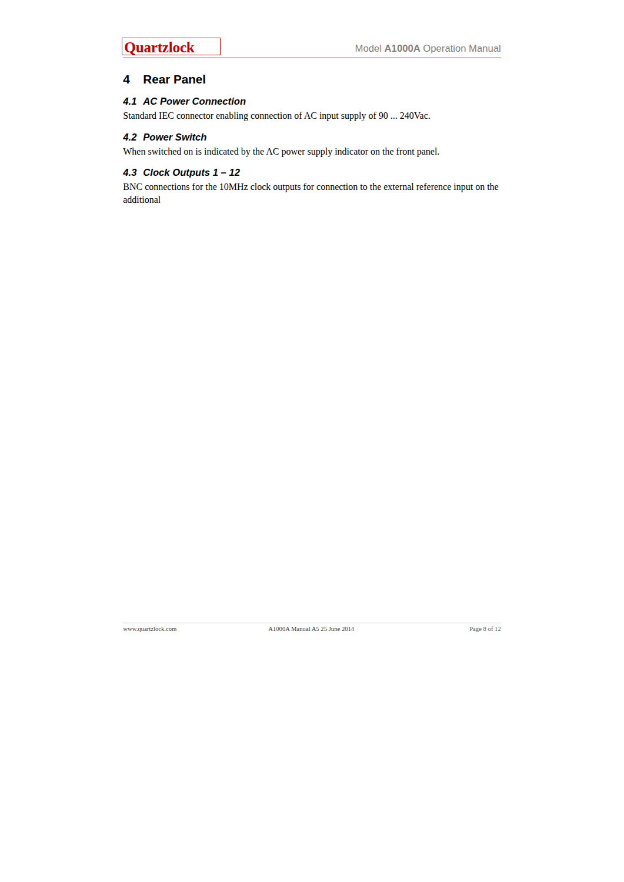Quartzlock
Model A1000A Operation Manual
4 Rear Panel
4.1 AC Power Connection
Standard IEC connector enabling connection of AC input supply of 90 ... 240Vac.
4.2 Power Switch
When switched on is indicated by the AC power supply indicator on the front panel.
4.3 Clock Outputs 1 – 12
BNC connections for the 10MHz clock outputs for connection to the external reference input on the additional
www.quartzlock.com
A1000A Manual A5 25 June 2014
Page 8 of 12